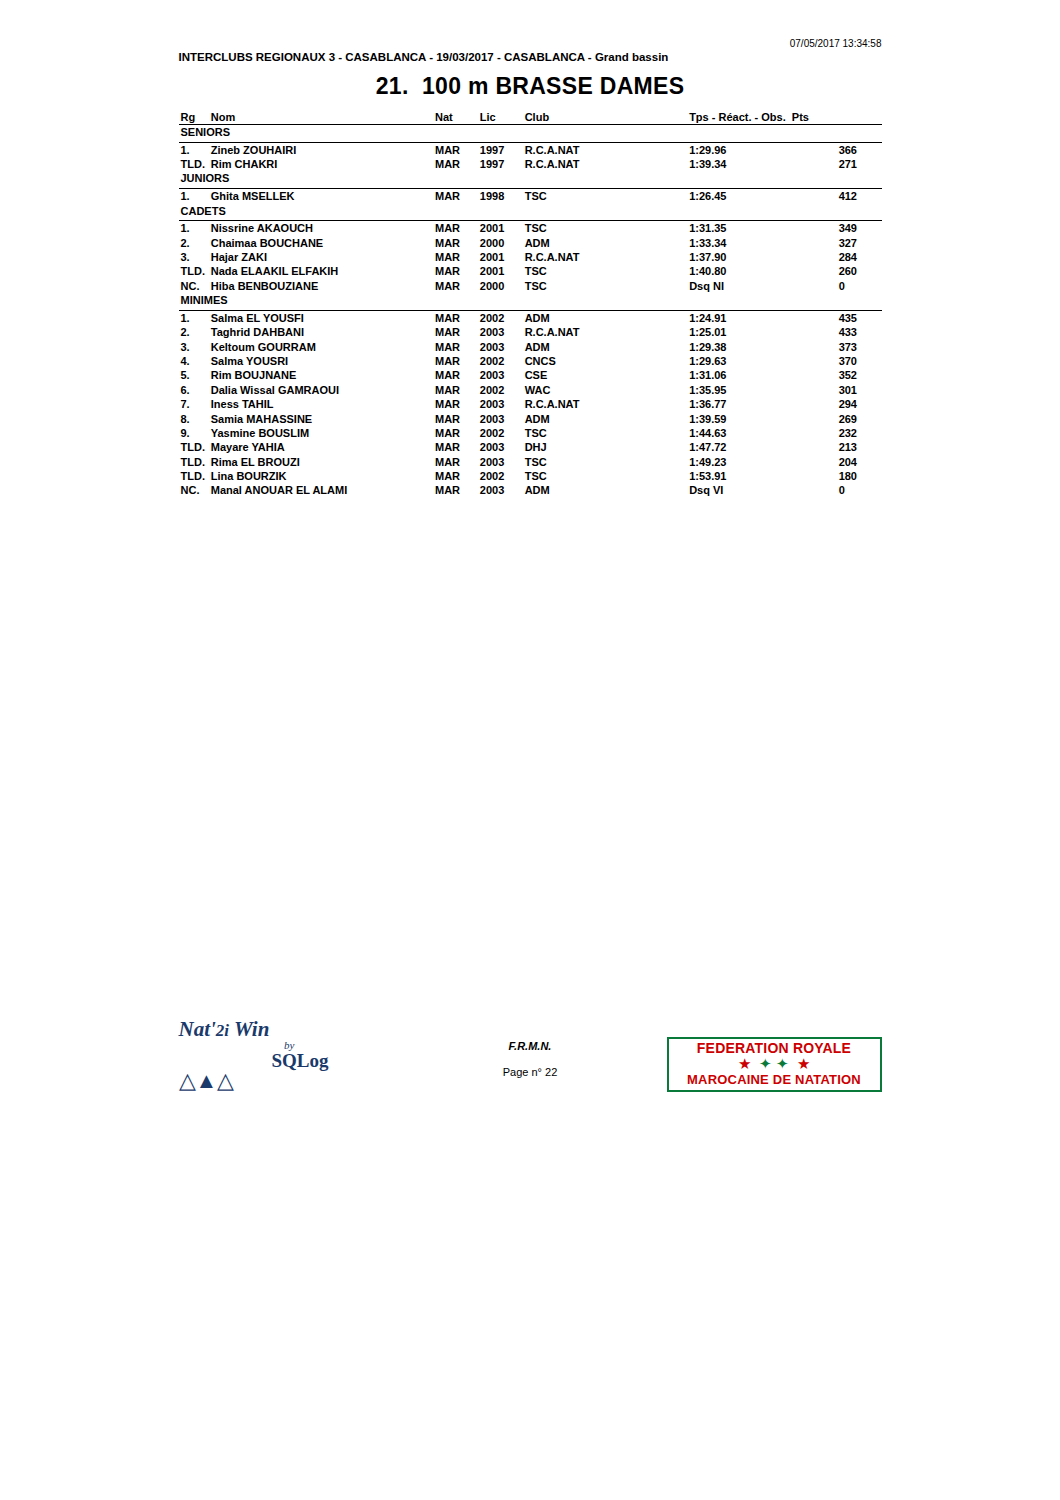07/05/2017 13:34:58
INTERCLUBS REGIONAUX 3 - CASABLANCA - 19/03/2017 - CASABLANCA - Grand bassin
21. 100 m BRASSE DAMES
| Rg | Nom | Nat | Lic | Club | Tps - Réact. - Obs. Pts | |
| --- | --- | --- | --- | --- | --- | --- |
| SENIORS |
| 1. | Zineb ZOUHAIRI | MAR | 1997 | R.C.A.NAT | 1:29.96 | 366 |
| TLD. | Rim CHAKRI | MAR | 1997 | R.C.A.NAT | 1:39.34 | 271 |
| JUNIORS |
| 1. | Ghita MSELLEK | MAR | 1998 | TSC | 1:26.45 | 412 |
| CADETS |
| 1. | Nissrine AKAOUCH | MAR | 2001 | TSC | 1:31.35 | 349 |
| 2. | Chaimaa BOUCHANE | MAR | 2000 | ADM | 1:33.34 | 327 |
| 3. | Hajar ZAKI | MAR | 2001 | R.C.A.NAT | 1:37.90 | 284 |
| TLD. | Nada ELAAKIL ELFAKIH | MAR | 2001 | TSC | 1:40.80 | 260 |
| NC. | Hiba BENBOUZIANE | MAR | 2000 | TSC | Dsq NI | 0 |
| MINIMES |
| 1. | Salma EL YOUSFI | MAR | 2002 | ADM | 1:24.91 | 435 |
| 2. | Taghrid DAHBANI | MAR | 2003 | R.C.A.NAT | 1:25.01 | 433 |
| 3. | Keltoum GOURRAM | MAR | 2003 | ADM | 1:29.38 | 373 |
| 4. | Salma YOUSRI | MAR | 2002 | CNCS | 1:29.63 | 370 |
| 5. | Rim BOUJNANE | MAR | 2003 | CSE | 1:31.06 | 352 |
| 6. | Dalia Wissal GAMRAOUI | MAR | 2002 | WAC | 1:35.95 | 301 |
| 7. | Iness TAHIL | MAR | 2003 | R.C.A.NAT | 1:36.77 | 294 |
| 8. | Samia MAHASSINE | MAR | 2003 | ADM | 1:39.59 | 269 |
| 9. | Yasmine BOUSLIM | MAR | 2002 | TSC | 1:44.63 | 232 |
| TLD. | Mayare YAHIA | MAR | 2003 | DHJ | 1:47.72 | 213 |
| TLD. | Rima EL BROUZI | MAR | 2003 | TSC | 1:49.23 | 204 |
| TLD. | Lina BOURZIK | MAR | 2002 | TSC | 1:53.91 | 180 |
| NC. | Manal ANOUAR EL ALAMI | MAR | 2003 | ADM | Dsq VI | 0 |
Nat'2i Win
by
SQLog
△▲△
F.R.M.N.
Page n° 22
FEDERATION ROYALE
★ ✦ ✦ ★
MAROCAINE DE NATATION